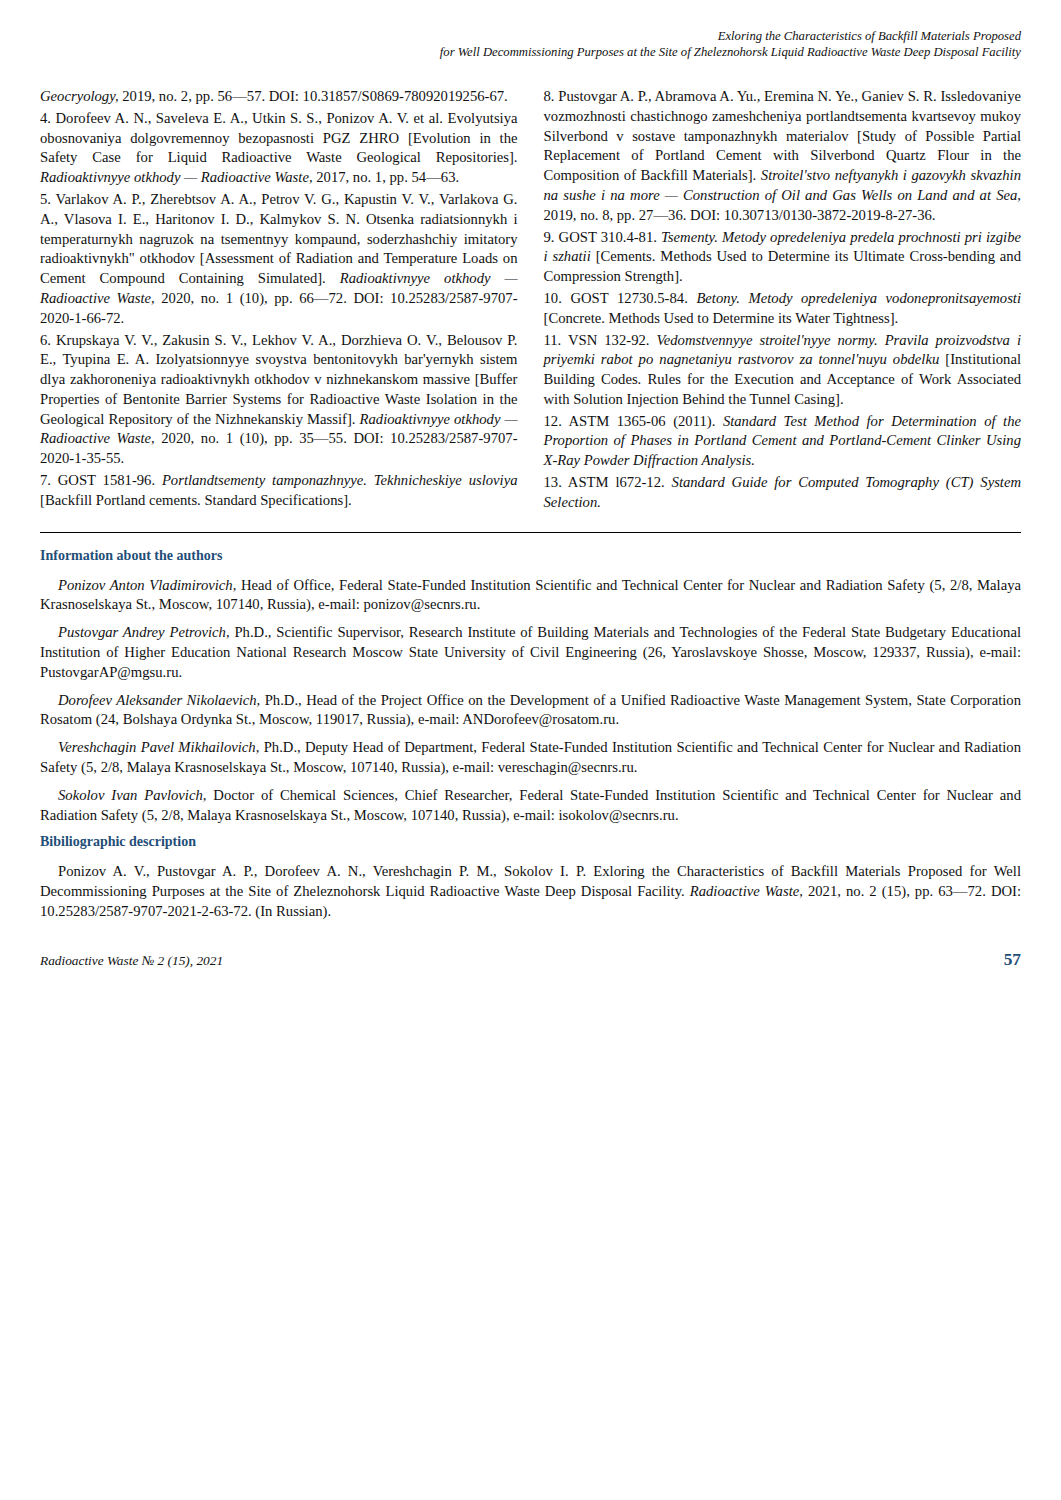Exloring the Characteristics of Backfill Materials Proposed
for Well Decommissioning Purposes at the Site of Zheleznohorsk Liquid Radioactive Waste Deep Disposal Facility
Geocryology, 2019, no. 2, pp. 56—57. DOI: 10.31857/S0869-78092019256-67.
4. Dorofeev A. N., Saveleva E. A., Utkin S. S., Ponizov A. V. et al. Evolyutsiya obosnovaniya dolgovremennoy bezopasnosti PGZ ZHRO [Evolution in the Safety Case for Liquid Radioactive Waste Geological Repositories]. Radioaktivnyye otkhody — Radioactive Waste, 2017, no. 1, pp. 54—63.
5. Varlakov A. P., Zherebtsov A. A., Petrov V. G., Kapustin V. V., Varlakova G. A., Vlasova I. E., Haritonov I. D., Kalmykov S. N. Otsenka radiatsionnykh i temperaturnykh nagruzok na tsementnyy kompaund, soderzhashchiy imitatory radioaktivnykh" otkhodov [Assessment of Radiation and Temperature Loads on Cement Compound Containing Simulated]. Radioaktivnyye otkhody — Radioactive Waste, 2020, no. 1 (10), pp. 66—72. DOI: 10.25283/2587-9707-2020-1-66-72.
6. Krupskaya V. V., Zakusin S. V., Lekhov V. A., Dorzhieva O. V., Belousov P. E., Tyupina E. A. Izolyatsionnyye svoystva bentonitovykh bar'yernykh sistem dlya zakhoroneniya radioaktivnykh otkhodov v nizhnekanskom massive [Buffer Properties of Bentonite Barrier Systems for Radioactive Waste Isolation in the Geological Repository of the Nizhnekanskiy Massif]. Radioaktivnyye otkhody — Radioactive Waste, 2020, no. 1 (10), pp. 35—55. DOI: 10.25283/2587-9707-2020-1-35-55.
7. GOST 1581-96. Portlandtsementy tamponazhnyye. Tekhnicheskiye usloviya [Backfill Portland cements. Standard Specifications].
8. Pustovgar A. P., Abramova A. Yu., Eremina N. Ye., Ganiev S. R. Issledovaniye vozmozhnosti chastichnogo zameshcheniya portlandtsementa kvartsevoy mukoy Silverbond v sostave tamponazhnykh materialov [Study of Possible Partial Replacement of Portland Cement with Silverbond Quartz Flour in the Composition of Backfill Materials]. Stroitel'stvo neftyanykh i gazovykh skvazhin na sushe i na more — Construction of Oil and Gas Wells on Land and at Sea, 2019, no. 8, pp. 27—36. DOI: 10.30713/0130-3872-2019-8-27-36.
9. GOST 310.4-81. Tsementy. Metody opredeleniya predela prochnosti pri izgibe i szhatii [Cements. Methods Used to Determine its Ultimate Cross-bending and Compression Strength].
10. GOST 12730.5-84. Betony. Metody opredeleniya vodonepronitsayemosti [Concrete. Methods Used to Determine its Water Tightness].
11. VSN 132-92. Vedomstvennyye stroitel'nyye normy. Pravila proizvodstva i priyemki rabot po nagnetaniyu rastvorov za tonnel'nuyu obdelku [Institutional Building Codes. Rules for the Execution and Acceptance of Work Associated with Solution Injection Behind the Tunnel Casing].
12. ASTM 1365-06 (2011). Standard Test Method for Determination of the Proportion of Phases in Portland Cement and Portland-Cement Clinker Using X-Ray Powder Diffraction Analysis.
13. ASTM l672-12. Standard Guide for Computed Tomography (CT) System Selection.
Information about the authors
Ponizov Anton Vladimirovich, Head of Office, Federal State-Funded Institution Scientific and Technical Center for Nuclear and Radiation Safety (5, 2/8, Malaya Krasnoselskaya St., Moscow, 107140, Russia), e-mail: ponizov@secnrs.ru.
Pustovgar Andrey Petrovich, Ph.D., Scientific Supervisor, Research Institute of Building Materials and Technologies of the Federal State Budgetary Educational Institution of Higher Education National Research Moscow State University of Civil Engineering (26, Yaroslavskoye Shosse, Moscow, 129337, Russia), e-mail: PustovgarAP@mgsu.ru.
Dorofeev Aleksander Nikolaevich, Ph.D., Head of the Project Office on the Development of a Unified Radioactive Waste Management System, State Corporation Rosatom (24, Bolshaya Ordynka St., Moscow, 119017, Russia), e-mail: ANDorofeev@rosatom.ru.
Vereshchagin Pavel Mikhailovich, Ph.D., Deputy Head of Department, Federal State-Funded Institution Scientific and Technical Center for Nuclear and Radiation Safety (5, 2/8, Malaya Krasnoselskaya St., Moscow, 107140, Russia), e-mail: vereschagin@secnrs.ru.
Sokolov Ivan Pavlovich, Doctor of Chemical Sciences, Chief Researcher, Federal State-Funded Institution Scientific and Technical Center for Nuclear and Radiation Safety (5, 2/8, Malaya Krasnoselskaya St., Moscow, 107140, Russia), e-mail: isokolov@secnrs.ru.
Bibiliographic description
Ponizov A. V., Pustovgar A. P., Dorofeev A. N., Vereshchagin P. M., Sokolov I. P. Exloring the Characteristics of Backfill Materials Proposed for Well Decommissioning Purposes at the Site of Zheleznohorsk Liquid Radioactive Waste Deep Disposal Facility. Radioactive Waste, 2021, no. 2 (15), pp. 63—72. DOI: 10.25283/2587-9707-2021-2-63-72. (In Russian).
Radioactive Waste № 2 (15), 2021 57